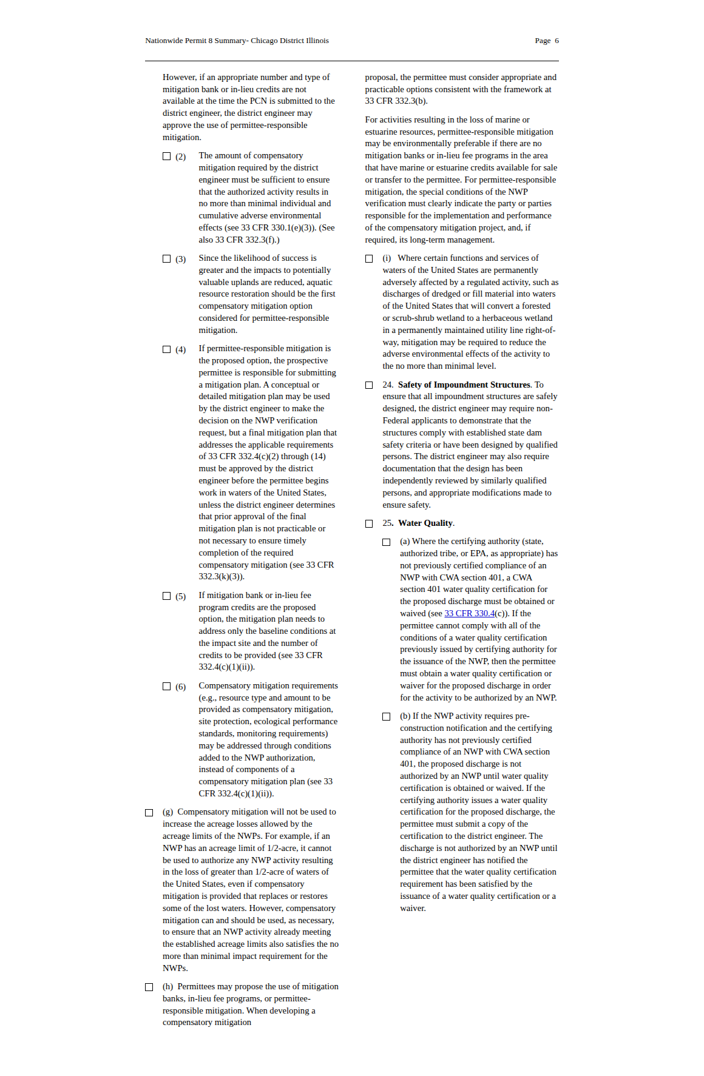Nationwide Permit 8 Summary- Chicago District Illinois
Page 6
However, if an appropriate number and type of mitigation bank or in-lieu credits are not available at the time the PCN is submitted to the district engineer, the district engineer may approve the use of permittee-responsible mitigation.
(2) The amount of compensatory mitigation required by the district engineer must be sufficient to ensure that the authorized activity results in no more than minimal individual and cumulative adverse environmental effects (see 33 CFR 330.1(e)(3)). (See also 33 CFR 332.3(f).)
(3) Since the likelihood of success is greater and the impacts to potentially valuable uplands are reduced, aquatic resource restoration should be the first compensatory mitigation option considered for permittee-responsible mitigation.
(4) If permittee-responsible mitigation is the proposed option, the prospective permittee is responsible for submitting a mitigation plan. A conceptual or detailed mitigation plan may be used by the district engineer to make the decision on the NWP verification request, but a final mitigation plan that addresses the applicable requirements of 33 CFR 332.4(c)(2) through (14) must be approved by the district engineer before the permittee begins work in waters of the United States, unless the district engineer determines that prior approval of the final mitigation plan is not practicable or not necessary to ensure timely completion of the required compensatory mitigation (see 33 CFR 332.3(k)(3)).
(5) If mitigation bank or in-lieu fee program credits are the proposed option, the mitigation plan needs to address only the baseline conditions at the impact site and the number of credits to be provided (see 33 CFR 332.4(c)(1)(ii)).
(6) Compensatory mitigation requirements (e.g., resource type and amount to be provided as compensatory mitigation, site protection, ecological performance standards, monitoring requirements) may be addressed through conditions added to the NWP authorization, instead of components of a compensatory mitigation plan (see 33 CFR 332.4(c)(1)(ii)).
(g) Compensatory mitigation will not be used to increase the acreage losses allowed by the acreage limits of the NWPs. For example, if an NWP has an acreage limit of 1/2-acre, it cannot be used to authorize any NWP activity resulting in the loss of greater than 1/2-acre of waters of the United States, even if compensatory mitigation is provided that replaces or restores some of the lost waters. However, compensatory mitigation can and should be used, as necessary, to ensure that an NWP activity already meeting the established acreage limits also satisfies the no more than minimal impact requirement for the NWPs.
(h) Permittees may propose the use of mitigation banks, in-lieu fee programs, or permittee-responsible mitigation. When developing a compensatory mitigation
proposal, the permittee must consider appropriate and practicable options consistent with the framework at 33 CFR 332.3(b).
For activities resulting in the loss of marine or estuarine resources, permittee-responsible mitigation may be environmentally preferable if there are no mitigation banks or in-lieu fee programs in the area that have marine or estuarine credits available for sale or transfer to the permittee. For permittee-responsible mitigation, the special conditions of the NWP verification must clearly indicate the party or parties responsible for the implementation and performance of the compensatory mitigation project, and, if required, its long-term management.
(i) Where certain functions and services of waters of the United States are permanently adversely affected by a regulated activity, such as discharges of dredged or fill material into waters of the United States that will convert a forested or scrub-shrub wetland to a herbaceous wetland in a permanently maintained utility line right-of-way, mitigation may be required to reduce the adverse environmental effects of the activity to the no more than minimal level.
24. Safety of Impoundment Structures. To ensure that all impoundment structures are safely designed, the district engineer may require non-Federal applicants to demonstrate that the structures comply with established state dam safety criteria or have been designed by qualified persons. The district engineer may also require documentation that the design has been independently reviewed by similarly qualified persons, and appropriate modifications made to ensure safety.
25. Water Quality.
(a) Where the certifying authority (state, authorized tribe, or EPA, as appropriate) has not previously certified compliance of an NWP with CWA section 401, a CWA section 401 water quality certification for the proposed discharge must be obtained or waived (see 33 CFR 330.4(c)). If the permittee cannot comply with all of the conditions of a water quality certification previously issued by certifying authority for the issuance of the NWP, then the permittee must obtain a water quality certification or waiver for the proposed discharge in order for the activity to be authorized by an NWP.
(b) If the NWP activity requires pre-construction notification and the certifying authority has not previously certified compliance of an NWP with CWA section 401, the proposed discharge is not authorized by an NWP until water quality certification is obtained or waived. If the certifying authority issues a water quality certification for the proposed discharge, the permittee must submit a copy of the certification to the district engineer. The discharge is not authorized by an NWP until the district engineer has notified the permittee that the water quality certification requirement has been satisfied by the issuance of a water quality certification or a waiver.